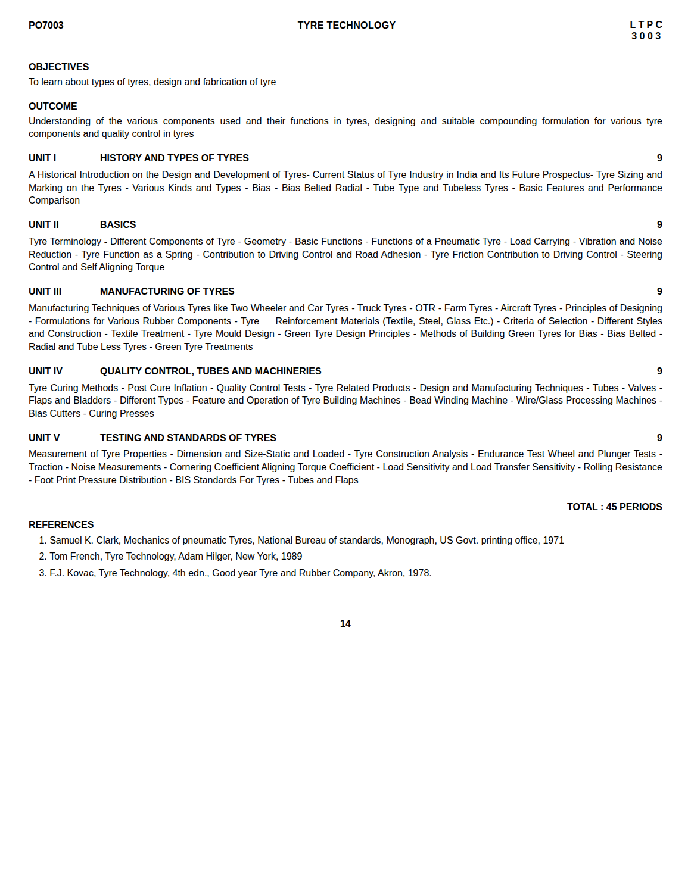PO7003 TYRE TECHNOLOGY L T P C
3 0 0 3
OBJECTIVES
To learn about types of tyres, design and fabrication of tyre
OUTCOME
Understanding of the various components used and their functions in tyres, designing and suitable compounding formulation for various tyre components and quality control in tyres
UNIT I HISTORY AND TYPES OF TYRES 9
A Historical Introduction on the Design and Development of Tyres- Current Status of Tyre Industry in India and Its Future Prospectus- Tyre Sizing and Marking on the Tyres - Various Kinds and Types - Bias - Bias Belted Radial - Tube Type and Tubeless Tyres - Basic Features and Performance Comparison
UNIT II BASICS 9
Tyre Terminology - Different Components of Tyre - Geometry - Basic Functions - Functions of a Pneumatic Tyre - Load Carrying - Vibration and Noise Reduction - Tyre Function as a Spring - Contribution to Driving Control and Road Adhesion - Tyre Friction Contribution to Driving Control - Steering Control and Self Aligning Torque
UNIT III MANUFACTURING OF TYRES 9
Manufacturing Techniques of Various Tyres like Two Wheeler and Car Tyres - Truck Tyres - OTR - Farm Tyres - Aircraft Tyres - Principles of Designing - Formulations for Various Rubber Components - Tyre Reinforcement Materials (Textile, Steel, Glass Etc.) - Criteria of Selection - Different Styles and Construction - Textile Treatment - Tyre Mould Design - Green Tyre Design Principles - Methods of Building Green Tyres for Bias - Bias Belted - Radial and Tube Less Tyres - Green Tyre Treatments
UNIT IV QUALITY CONTROL, TUBES AND MACHINERIES 9
Tyre Curing Methods - Post Cure Inflation - Quality Control Tests - Tyre Related Products - Design and Manufacturing Techniques - Tubes - Valves - Flaps and Bladders - Different Types - Feature and Operation of Tyre Building Machines - Bead Winding Machine - Wire/Glass Processing Machines - Bias Cutters - Curing Presses
UNIT V TESTING AND STANDARDS OF TYRES 9
Measurement of Tyre Properties - Dimension and Size-Static and Loaded - Tyre Construction Analysis - Endurance Test Wheel and Plunger Tests - Traction - Noise Measurements - Cornering Coefficient Aligning Torque Coefficient - Load Sensitivity and Load Transfer Sensitivity - Rolling Resistance - Foot Print Pressure Distribution - BIS Standards For Tyres - Tubes and Flaps
TOTAL : 45 PERIODS
REFERENCES
Samuel K. Clark, Mechanics of pneumatic Tyres, National Bureau of standards, Monograph, US Govt. printing office, 1971
Tom French, Tyre Technology, Adam Hilger, New York, 1989
F.J. Kovac, Tyre Technology, 4th edn., Good year Tyre and Rubber Company, Akron, 1978.
14